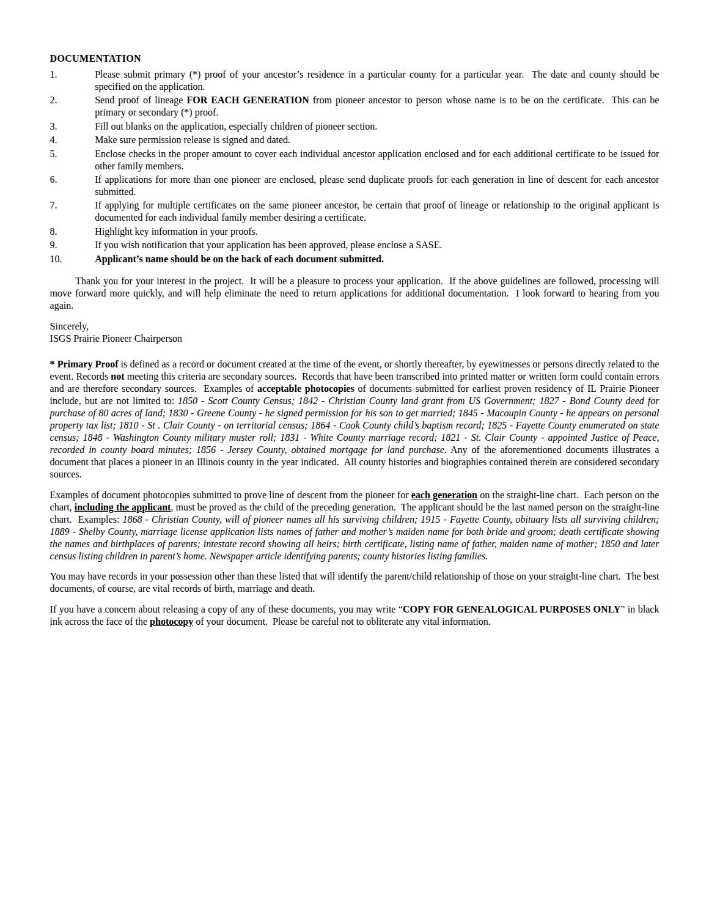DOCUMENTATION
Please submit primary (*) proof of your ancestor’s residence in a particular county for a particular year. The date and county should be specified on the application.
Send proof of lineage FOR EACH GENERATION from pioneer ancestor to person whose name is to be on the certificate. This can be primary or secondary (*) proof.
Fill out blanks on the application, especially children of pioneer section.
Make sure permission release is signed and dated.
Enclose checks in the proper amount to cover each individual ancestor application enclosed and for each additional certificate to be issued for other family members.
If applications for more than one pioneer are enclosed, please send duplicate proofs for each generation in line of descent for each ancestor submitted.
If applying for multiple certificates on the same pioneer ancestor, be certain that proof of lineage or relationship to the original applicant is documented for each individual family member desiring a certificate.
Highlight key information in your proofs.
If you wish notification that your application has been approved, please enclose a SASE.
Applicant’s name should be on the back of each document submitted.
Thank you for your interest in the project. It will be a pleasure to process your application. If the above guidelines are followed, processing will move forward more quickly, and will help eliminate the need to return applications for additional documentation. I look forward to hearing from you again.
Sincerely,
ISGS Prairie Pioneer Chairperson
* Primary Proof is defined as a record or document created at the time of the event, or shortly thereafter, by eyewitnesses or persons directly related to the event. Records not meeting this criteria are secondary sources. Records that have been transcribed into printed matter or written form could contain errors and are therefore secondary sources. Examples of acceptable photocopies of documents submitted for earliest proven residency of IL Prairie Pioneer include, but are not limited to: 1850 - Scott County Census; 1842 - Christian County land grant from US Government; 1827 - Bond County deed for purchase of 80 acres of land; 1830 - Greene County - he signed permission for his son to get married; 1845 - Macoupin County - he appears on personal property tax list; 1810 - St . Clair County - on territorial census; 1864 - Cook County child’s baptism record; 1825 - Fayette County enumerated on state census; 1848 - Washington County military muster roll; 1831 - White County marriage record; 1821 - St. Clair County - appointed Justice of Peace, recorded in county board minutes; 1856 - Jersey County, obtained mortgage for land purchase. Any of the aforementioned documents illustrates a document that places a pioneer in an Illinois county in the year indicated. All county histories and biographies contained therein are considered secondary sources.
Examples of document photocopies submitted to prove line of descent from the pioneer for each generation on the straight-line chart. Each person on the chart, including the applicant, must be proved as the child of the preceding generation. The applicant should be the last named person on the straight-line chart. Examples: 1868 - Christian County, will of pioneer names all his surviving children; 1915 - Fayette County, obituary lists all surviving children; 1889 - Shelby County, marriage license application lists names of father and mother’s maiden name for both bride and groom; death certificate showing the names and birthplaces of parents; intestate record showing all heirs; birth certificate, listing name of father, maiden name of mother; 1850 and later census listing children in parent’s home. Newspaper article identifying parents; county histories listing families.
You may have records in your possession other than these listed that will identify the parent/child relationship of those on your straight-line chart. The best documents, of course, are vital records of birth, marriage and death.
If you have a concern about releasing a copy of any of these documents, you may write “COPY FOR GENEALOGICAL PURPOSES ONLY” in black ink across the face of the photocopy of your document. Please be careful not to obliterate any vital information.